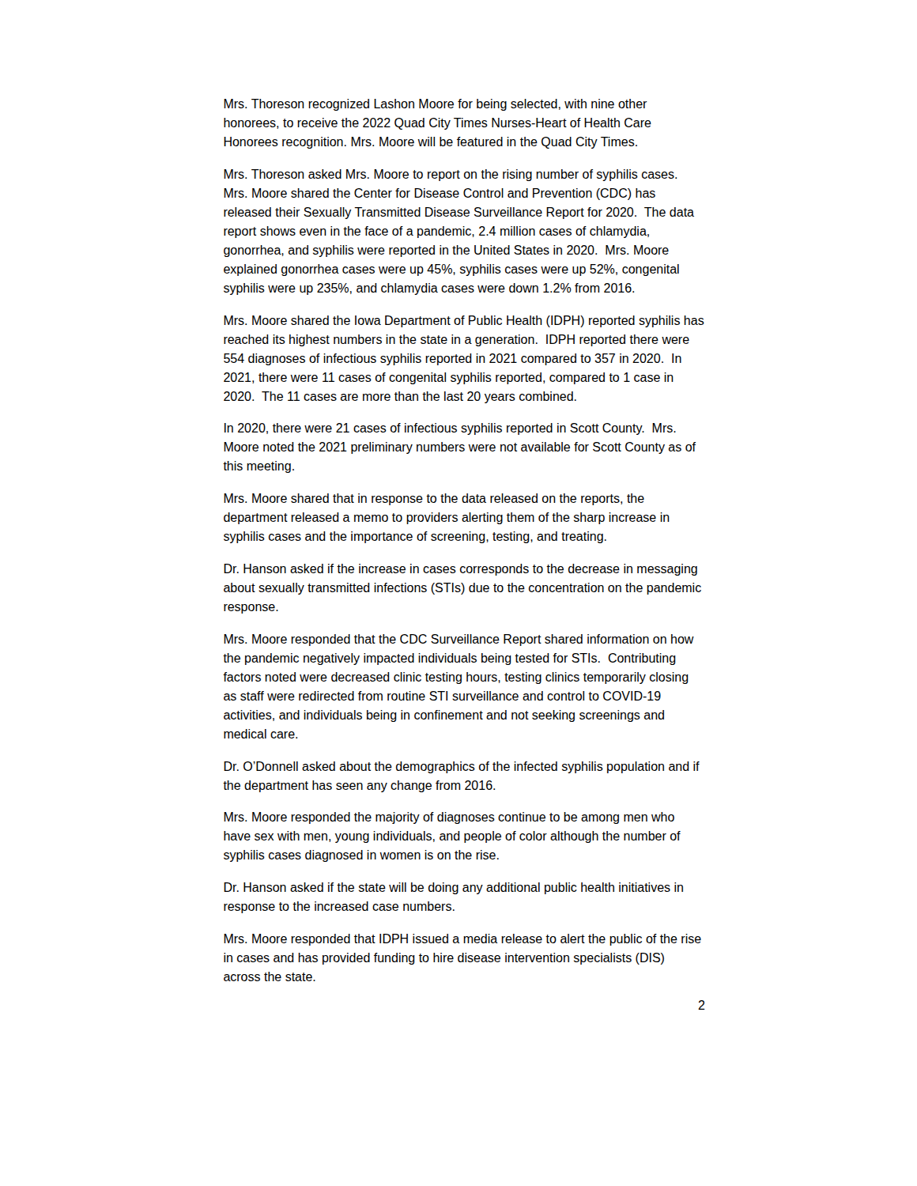Mrs. Thoreson recognized Lashon Moore for being selected, with nine other honorees, to receive the 2022 Quad City Times Nurses-Heart of Health Care Honorees recognition. Mrs. Moore will be featured in the Quad City Times.
Mrs. Thoreson asked Mrs. Moore to report on the rising number of syphilis cases. Mrs. Moore shared the Center for Disease Control and Prevention (CDC) has released their Sexually Transmitted Disease Surveillance Report for 2020. The data report shows even in the face of a pandemic, 2.4 million cases of chlamydia, gonorrhea, and syphilis were reported in the United States in 2020. Mrs. Moore explained gonorrhea cases were up 45%, syphilis cases were up 52%, congenital syphilis were up 235%, and chlamydia cases were down 1.2% from 2016.
Mrs. Moore shared the Iowa Department of Public Health (IDPH) reported syphilis has reached its highest numbers in the state in a generation. IDPH reported there were 554 diagnoses of infectious syphilis reported in 2021 compared to 357 in 2020. In 2021, there were 11 cases of congenital syphilis reported, compared to 1 case in 2020. The 11 cases are more than the last 20 years combined.
In 2020, there were 21 cases of infectious syphilis reported in Scott County. Mrs. Moore noted the 2021 preliminary numbers were not available for Scott County as of this meeting.
Mrs. Moore shared that in response to the data released on the reports, the department released a memo to providers alerting them of the sharp increase in syphilis cases and the importance of screening, testing, and treating.
Dr. Hanson asked if the increase in cases corresponds to the decrease in messaging about sexually transmitted infections (STIs) due to the concentration on the pandemic response.
Mrs. Moore responded that the CDC Surveillance Report shared information on how the pandemic negatively impacted individuals being tested for STIs. Contributing factors noted were decreased clinic testing hours, testing clinics temporarily closing as staff were redirected from routine STI surveillance and control to COVID-19 activities, and individuals being in confinement and not seeking screenings and medical care.
Dr. O’Donnell asked about the demographics of the infected syphilis population and if the department has seen any change from 2016.
Mrs. Moore responded the majority of diagnoses continue to be among men who have sex with men, young individuals, and people of color although the number of syphilis cases diagnosed in women is on the rise.
Dr. Hanson asked if the state will be doing any additional public health initiatives in response to the increased case numbers.
Mrs. Moore responded that IDPH issued a media release to alert the public of the rise in cases and has provided funding to hire disease intervention specialists (DIS) across the state.
2